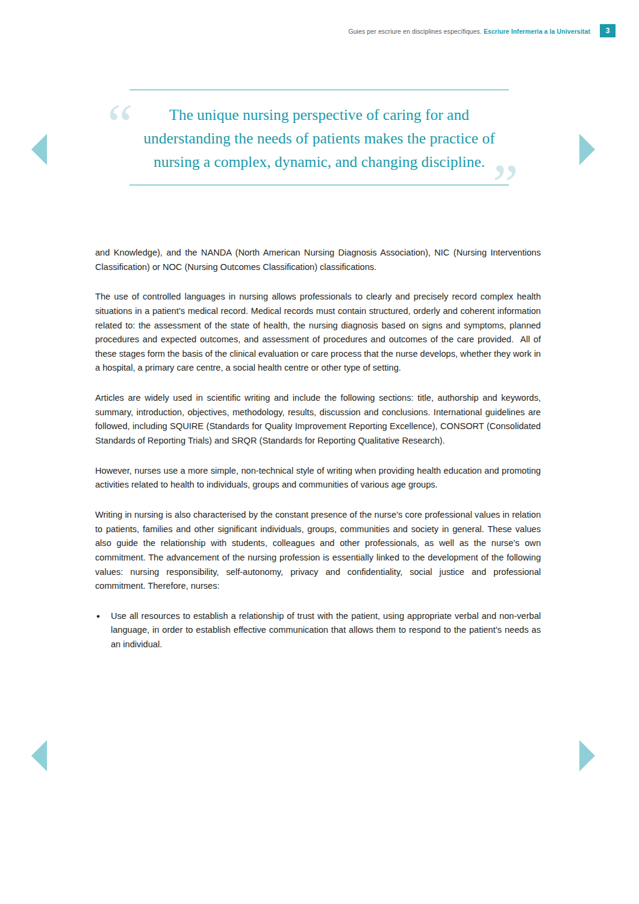Guies per escriure en disciplines específiques. Escriure Infermeria a la Universitat
3
“
”
The unique nursing perspective of caring for and understanding the needs of patients makes the practice of nursing a complex, dynamic, and changing discipline.
and Knowledge), and the NANDA (North American Nursing Diagnosis Association), NIC (Nursing Interventions Classification) or NOC (Nursing Outcomes Classification) classifications.
The use of controlled languages in nursing allows professionals to clearly and precisely record complex health situations in a patient’s medical record. Medical records must contain structured, orderly and coherent information related to: the assessment of the state of health, the nursing diagnosis based on signs and symptoms, planned procedures and expected outcomes, and assessment of procedures and outcomes of the care provided. All of these stages form the basis of the clinical evaluation or care process that the nurse develops, whether they work in a hospital, a primary care centre, a social health centre or other type of setting.
Articles are widely used in scientific writing and include the following sections: title, authorship and keywords, summary, introduction, objectives, methodology, results, discussion and conclusions. International guidelines are followed, including SQUIRE (Standards for Quality Improvement Reporting Excellence), CONSORT (Consolidated Standards of Reporting Trials) and SRQR (Standards for Reporting Qualitative Research).
However, nurses use a more simple, non-technical style of writing when providing health education and promoting activities related to health to individuals, groups and communities of various age groups.
Writing in nursing is also characterised by the constant presence of the nurse’s core professional values in relation to patients, families and other significant individuals, groups, communities and society in general. These values also guide the relationship with students, colleagues and other professionals, as well as the nurse’s own commitment. The advancement of the nursing profession is essentially linked to the development of the following values: nursing responsibility, self-autonomy, privacy and confidentiality, social justice and professional commitment. Therefore, nurses:
Use all resources to establish a relationship of trust with the patient, using appropriate verbal and non-verbal language, in order to establish effective communication that allows them to respond to the patient’s needs as an individual.